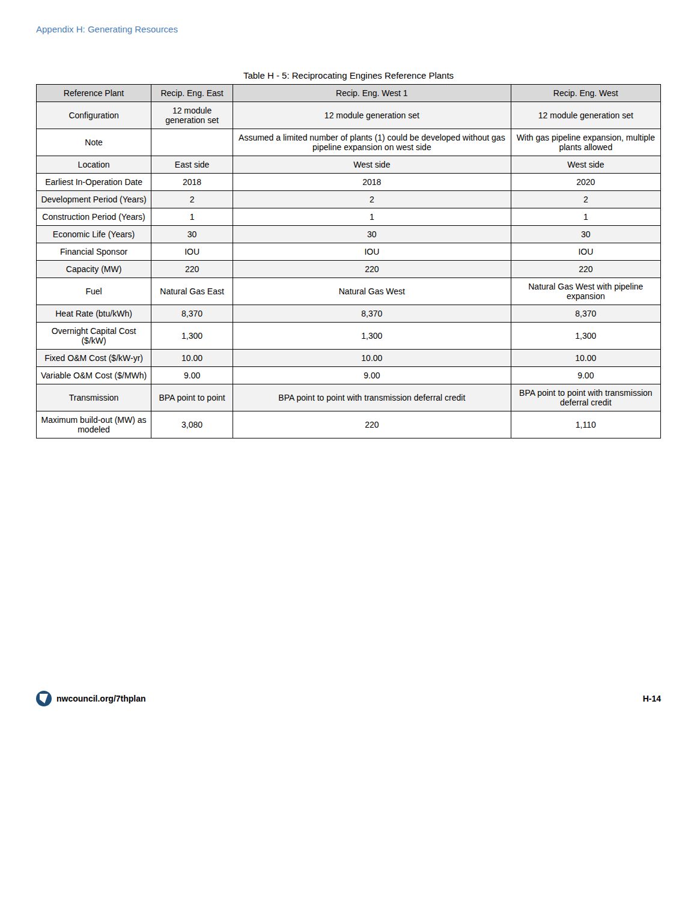Appendix H: Generating Resources
Table H - 5: Reciprocating Engines Reference Plants
| Reference Plant | Recip. Eng. East | Recip. Eng. West 1 | Recip. Eng. West |
| --- | --- | --- | --- |
| Configuration | 12 module generation set | 12 module generation set | 12 module generation set |
| Note | | Assumed a limited number of plants (1) could be developed without gas pipeline expansion on west side | With gas pipeline expansion, multiple plants allowed |
| Location | East side | West side | West side |
| Earliest In-Operation Date | 2018 | 2018 | 2020 |
| Development Period (Years) | 2 | 2 | 2 |
| Construction Period (Years) | 1 | 1 | 1 |
| Economic Life (Years) | 30 | 30 | 30 |
| Financial Sponsor | IOU | IOU | IOU |
| Capacity (MW) | 220 | 220 | 220 |
| Fuel | Natural Gas East | Natural Gas West | Natural Gas West with pipeline expansion |
| Heat Rate (btu/kWh) | 8,370 | 8,370 | 8,370 |
| Overnight Capital Cost ($/kW) | 1,300 | 1,300 | 1,300 |
| Fixed O&M Cost ($/kW-yr) | 10.00 | 10.00 | 10.00 |
| Variable O&M Cost ($/MWh) | 9.00 | 9.00 | 9.00 |
| Transmission | BPA point to point | BPA point to point with transmission deferral credit | BPA point to point with transmission deferral credit |
| Maximum build-out (MW) as modeled | 3,080 | 220 | 1,110 |
nwcouncil.org/7thplan
H-14